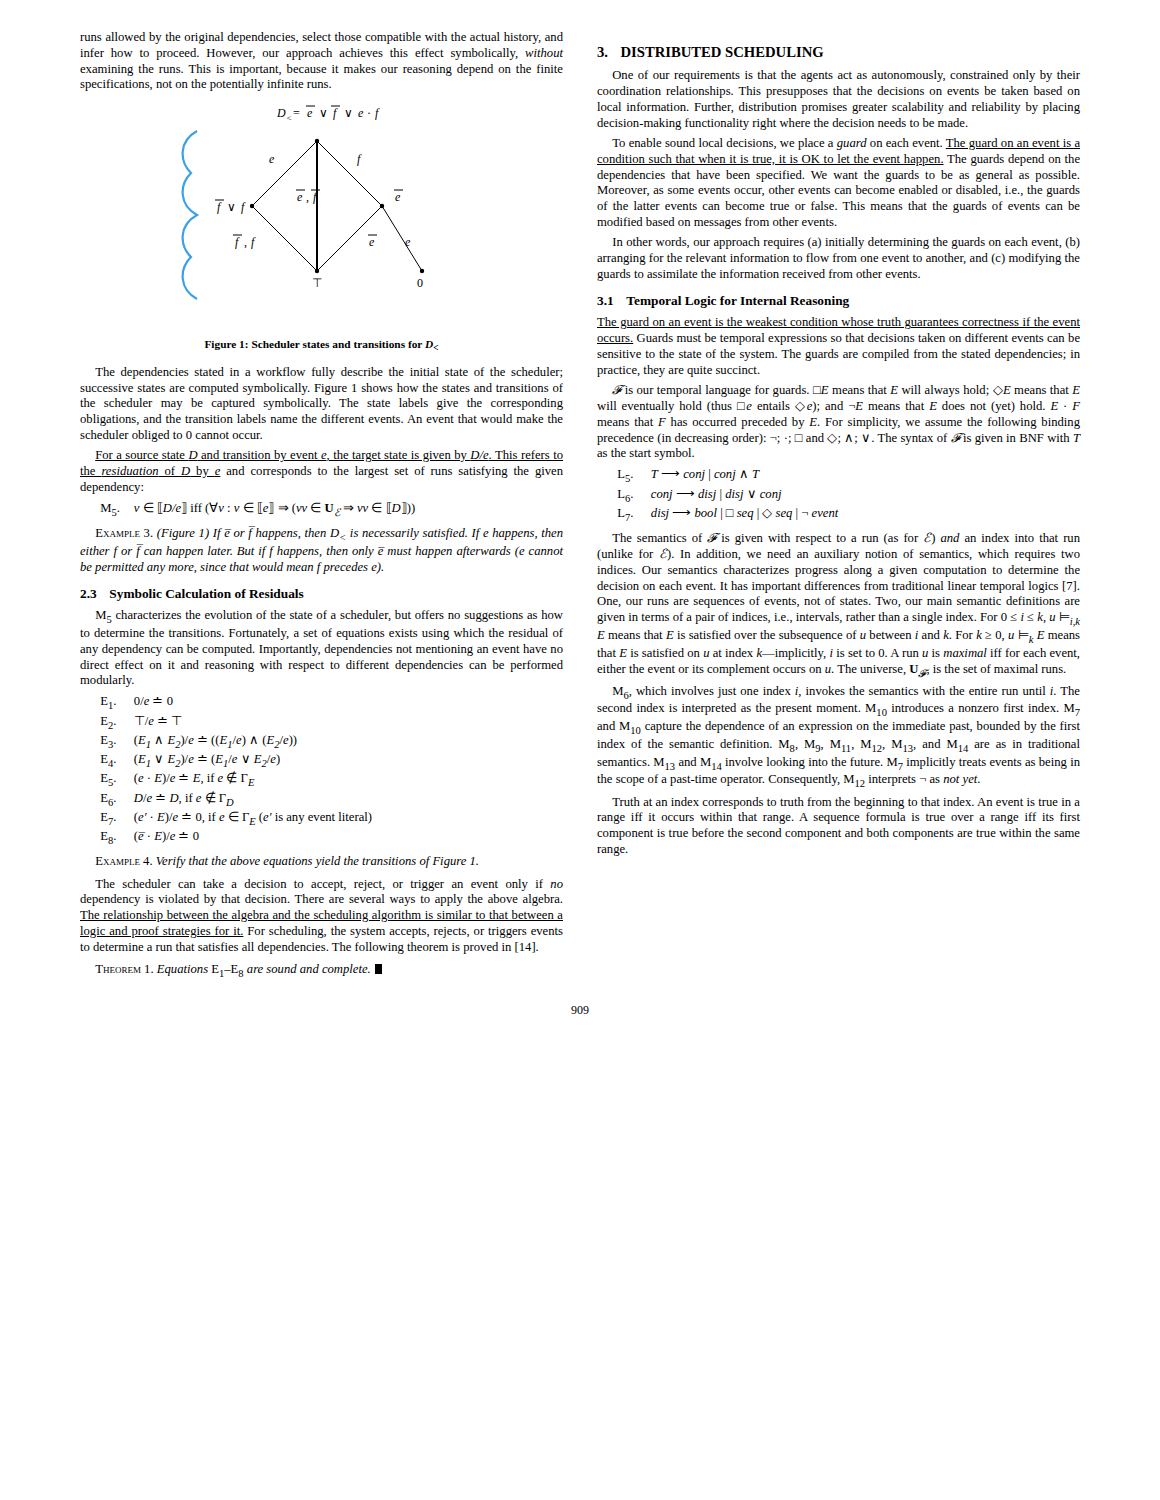runs allowed by the original dependencies, select those compatible with the actual history, and infer how to proceed. However, our approach achieves this effect symbolically, without examining the runs. This is important, because it makes our reasoning depend on the finite specifications, not on the potentially infinite runs.
D < = e ∨ f ∨ e · f e f f ∨ f e , f e f , f e e ⊤ 0
Figure 1: Scheduler states and transitions for D<
The dependencies stated in a workflow fully describe the initial state of the scheduler; successive states are computed symbolically. Figure 1 shows how the states and transitions of the scheduler may be captured symbolically. The state labels give the corresponding obligations, and the transition labels name the different events. An event that would make the scheduler obliged to 0 cannot occur.
For a source state D and transition by event e, the target state is given by D/e. This refers to the residuation of D by e and corresponds to the largest set of runs satisfying the given dependency:
M5. ν ∈ ⟦D/e⟧ iff (∀v : v ∈ ⟦e⟧ ⇒ (vν ∈ Uℰ ⇒ vν ∈ ⟦D⟧))
Example 3. (Figure 1) If e̅ or f̅ happens, then D< is necessarily satisfied. If e happens, then either f or f̅ can happen later. But if f happens, then only e̅ must happen afterwards (e cannot be permitted any more, since that would mean f precedes e).
2.3 Symbolic Calculation of Residuals
M5 characterizes the evolution of the state of a scheduler, but offers no suggestions as how to determine the transitions. Fortunately, a set of equations exists using which the residual of any dependency can be computed. Importantly, dependencies not mentioning an event have no direct effect on it and reasoning with respect to different dependencies can be performed modularly.
E1. 0/e ≐ 0
E2. ⊤/e ≐ ⊤
E3. (E1 ∧ E2)/e ≐ ((E1/e) ∧ (E2/e))
E4. (E1 ∨ E2)/e ≐ (E1/e ∨ E2/e)
E5. (e · E)/e ≐ E, if e ∉ ΓE
E6. D/e ≐ D, if e ∉ ΓD
E7. (e′ · E)/e ≐ 0, if e ∈ ΓE (e′ is any event literal)
E8. (e̅ · E)/e ≐ 0
Example 4. Verify that the above equations yield the transitions of Figure 1.
The scheduler can take a decision to accept, reject, or trigger an event only if no dependency is violated by that decision. There are several ways to apply the above algebra. The relationship between the algebra and the scheduling algorithm is similar to that between a logic and proof strategies for it. For scheduling, the system accepts, rejects, or triggers events to determine a run that satisfies all dependencies. The following theorem is proved in [14].
Theorem 1. Equations E1–E8 are sound and complete.
3. DISTRIBUTED SCHEDULING
One of our requirements is that the agents act as autonomously, constrained only by their coordination relationships. This presupposes that the decisions on events be taken based on local information. Further, distribution promises greater scalability and reliability by placing decision-making functionality right where the decision needs to be made.
To enable sound local decisions, we place a guard on each event. The guard on an event is a condition such that when it is true, it is OK to let the event happen. The guards depend on the dependencies that have been specified. We want the guards to be as general as possible. Moreover, as some events occur, other events can become enabled or disabled, i.e., the guards of the latter events can become true or false. This means that the guards of events can be modified based on messages from other events.
In other words, our approach requires (a) initially determining the guards on each event, (b) arranging for the relevant information to flow from one event to another, and (c) modifying the guards to assimilate the information received from other events.
3.1 Temporal Logic for Internal Reasoning
The guard on an event is the weakest condition whose truth guarantees correctness if the event occurs. Guards must be temporal expressions so that decisions taken on different events can be sensitive to the state of the system. The guards are compiled from the stated dependencies; in practice, they are quite succinct.
𝓕 is our temporal language for guards. □E means that E will always hold; ◇E means that E will eventually hold (thus □e entails ◇e); and ¬E means that E does not (yet) hold. E · F means that F has occurred preceded by E. For simplicity, we assume the following binding precedence (in decreasing order): ¬; ·; □ and ◇; ∧; ∨. The syntax of 𝓕 is given in BNF with T as the start symbol.
L5. T ⟶ conj | conj ∧ T
L6. conj ⟶ disj | disj ∨ conj
L7. disj ⟶ bool | □ seq | ◇ seq | ¬ event
The semantics of 𝓕 is given with respect to a run (as for ℰ) and an index into that run (unlike for ℰ). In addition, we need an auxiliary notion of semantics, which requires two indices. Our semantics characterizes progress along a given computation to determine the decision on each event. It has important differences from traditional linear temporal logics [7]. One, our runs are sequences of events, not of states. Two, our main semantic definitions are given in terms of a pair of indices, i.e., intervals, rather than a single index. For 0 ≤ i ≤ k, u ⊨i,k E means that E is satisfied over the subsequence of u between i and k. For k ≥ 0, u ⊨k E means that E is satisfied on u at index k—implicitly, i is set to 0. A run u is maximal iff for each event, either the event or its complement occurs on u. The universe, U𝓕, is the set of maximal runs.
M6, which involves just one index i, invokes the semantics with the entire run until i. The second index is interpreted as the present moment. M10 introduces a nonzero first index. M7 and M10 capture the dependence of an expression on the immediate past, bounded by the first index of the semantic definition. M8, M9, M11, M12, M13, and M14 are as in traditional semantics. M13 and M14 involve looking into the future. M7 implicitly treats events as being in the scope of a past-time operator. Consequently, M12 interprets ¬ as not yet.
Truth at an index corresponds to truth from the beginning to that index. An event is true in a range iff it occurs within that range. A sequence formula is true over a range iff its first component is true before the second component and both components are true within the same range.
909